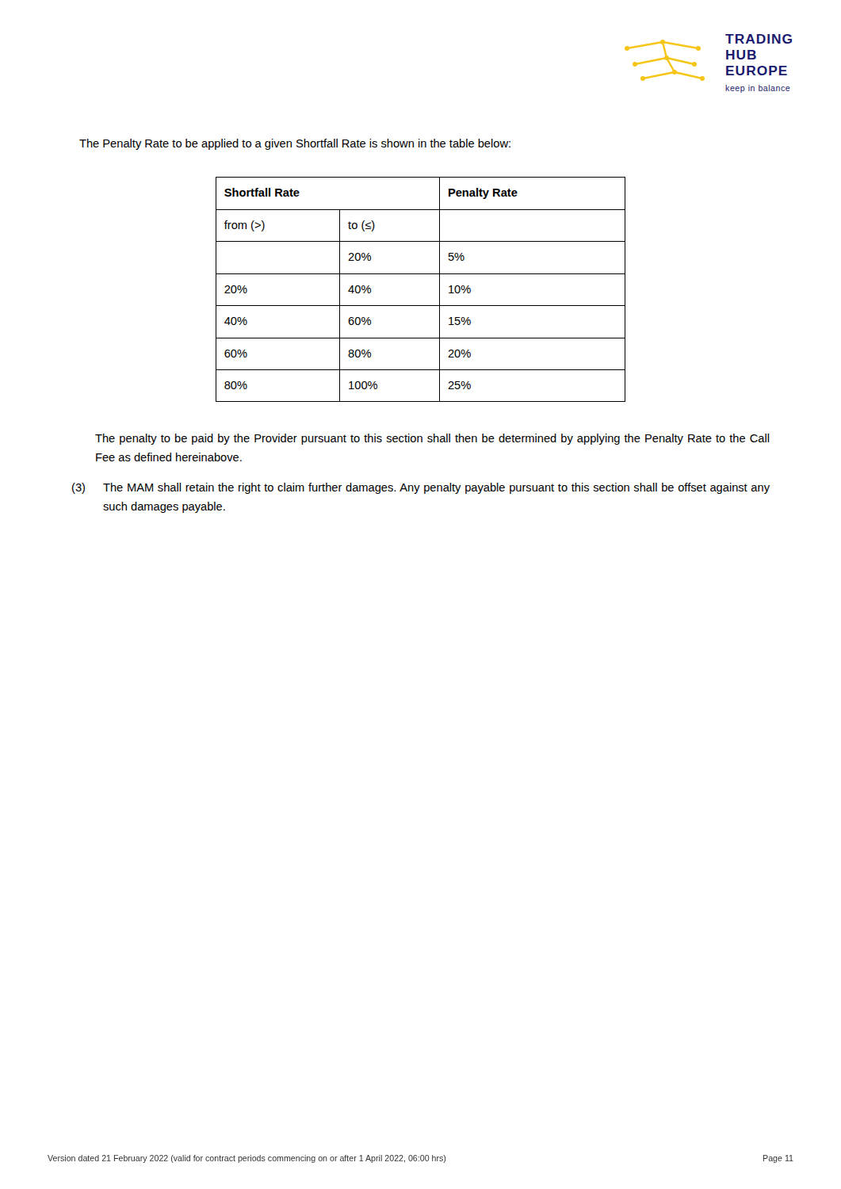TRADING
HUB
EUROPE
keep in balance
The Penalty Rate to be applied to a given Shortfall Rate is shown in the table below:
| Shortfall Rate | Penalty Rate |
| --- | --- |
| from (>) | to (≤) | |
| | 20% | 5% |
| 20% | 40% | 10% |
| 40% | 60% | 15% |
| 60% | 80% | 20% |
| 80% | 100% | 25% |
The penalty to be paid by the Provider pursuant to this section shall then be determined by applying the Penalty Rate to the Call Fee as defined hereinabove.
(3) The MAM shall retain the right to claim further damages. Any penalty payable pursuant to this section shall be offset against any such damages payable.
Version dated 21 February 2022 (valid for contract periods commencing on or after 1 April 2022, 06:00 hrs) Page 11